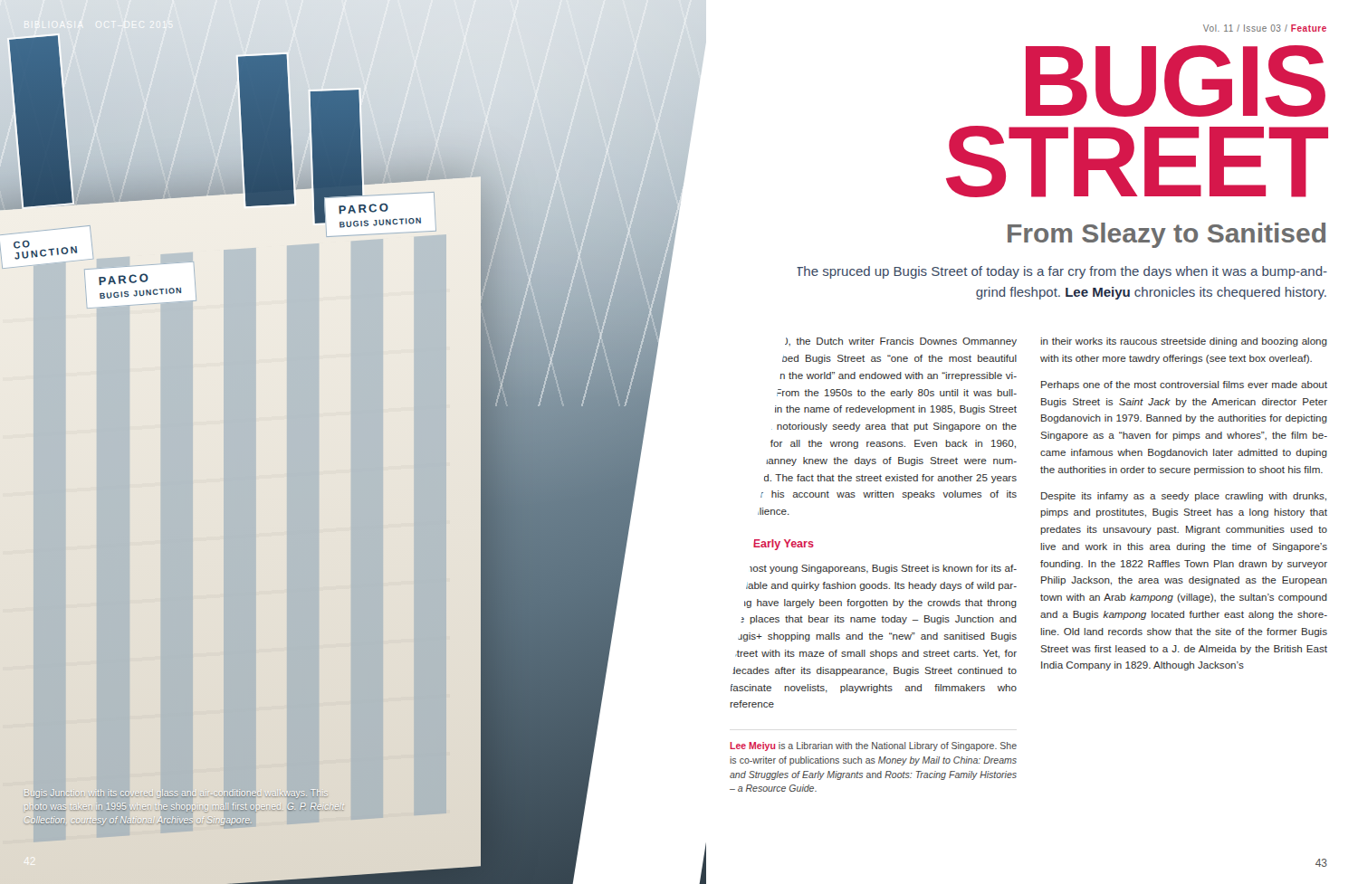CO
JUNCTION
PARCO
BUGIS JUNCTION
PARCO
BUGIS JUNCTION
BIBLIOASIA OCT–DEC 2015
Bugis Junction with its covered glass and air-conditioned walkways. This photo was taken in 1995 when the shopping mall first opened. G. P. Reichelt Collection, courtesy of National Archives of Singapore.
42
Vol. 11 / Issue 03 / Feature
BUGISSTREET
From Sleazy to Sanitised
The spruced up Bugis Street of today is a far cry from the days when it was a bump-and-grind fleshpot. Lee Meiyu chronicles its chequered history.
In 1960, the Dutch writer Francis Downes Ommanney described Bugis Street as “one of the most beautiful streets in the world” and endowed with an “irrepressible vitality”. From the 1950s to the early 80s until it was bulldozed in the name of redevelopment in 1985, Bugis Street was a notoriously seedy area that put Singapore on the map for all the wrong reasons. Even back in 1960, Ommanney knew the days of Bugis Street were numbered. The fact that the street existed for another 25 years after his account was written speaks volumes of its resilience.
The Early Years
To most young Singaporeans, Bugis Street is known for its affordable and quirky fashion goods. Its heady days of wild partying have largely been forgotten by the crowds that throng the places that bear its name today – Bugis Junction and Bugis+ shopping malls and the “new” and sanitised Bugis Street with its maze of small shops and street carts. Yet, for decades after its disappearance, Bugis Street continued to fascinate novelists, playwrights and filmmakers who reference
Lee Meiyu is a Librarian with the National Library of Singapore. She is co-writer of publications such as Money by Mail to China: Dreams and Struggles of Early Migrants and Roots: Tracing Family Histories – a Resource Guide.
in their works its raucous streetside dining and boozing along with its other more tawdry offerings (see text box overleaf).
Perhaps one of the most controversial films ever made about Bugis Street is Saint Jack by the American director Peter Bogdanovich in 1979. Banned by the authorities for depicting Singapore as a “haven for pimps and whores”, the film became infamous when Bogdanovich later admitted to duping the authorities in order to secure permission to shoot his film.
Despite its infamy as a seedy place crawling with drunks, pimps and prostitutes, Bugis Street has a long history that predates its unsavoury past. Migrant communities used to live and work in this area during the time of Singapore’s founding. In the 1822 Raffles Town Plan drawn by surveyor Philip Jackson, the area was designated as the European town with an Arab kampong (village), the sultan’s compound and a Bugis kampong located further east along the shoreline. Old land records show that the site of the former Bugis Street was first leased to a J. de Almeida by the British East India Company in 1829. Although Jackson’s
43